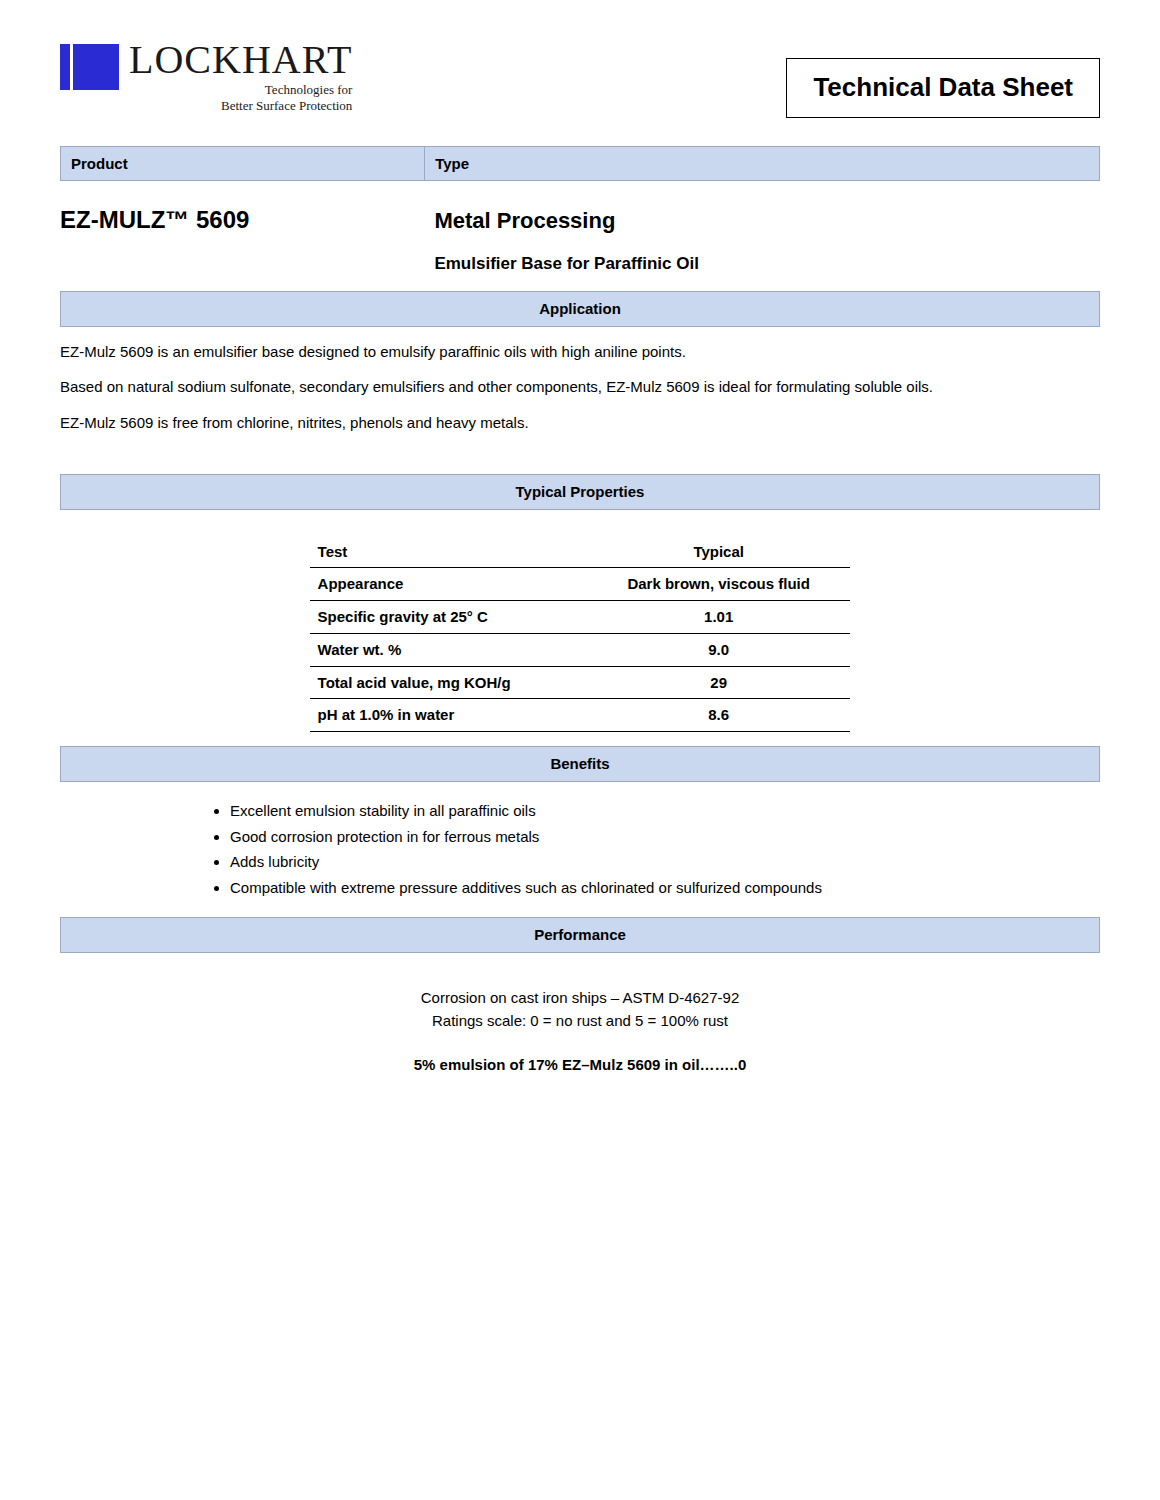LOCKHART
Technologies for
Better Surface Protection
Technical Data Sheet
Product
Type
EZ-MULZ™ 5609
Metal Processing
Emulsifier Base for Paraffinic Oil
Application
EZ-Mulz 5609 is an emulsifier base designed to emulsify paraffinic oils with high aniline points.
Based on natural sodium sulfonate, secondary emulsifiers and other components, EZ-Mulz 5609 is ideal for formulating soluble oils.
EZ-Mulz 5609 is free from chlorine, nitrites, phenols and heavy metals.
Typical Properties
| Test | Typical |
| --- | --- |
| Appearance | Dark brown, viscous fluid |
| Specific gravity at 25° C | 1.01 |
| Water wt. % | 9.0 |
| Total acid value, mg KOH/g | 29 |
| pH at 1.0% in water | 8.6 |
Benefits
Excellent emulsion stability in all paraffinic oils
Good corrosion protection in for ferrous metals
Adds lubricity
Compatible with extreme pressure additives such as chlorinated or sulfurized compounds
Performance
Corrosion on cast iron ships – ASTM D-4627-92
Ratings scale: 0 = no rust and 5 = 100% rust
5% emulsion of 17% EZ–Mulz 5609 in oil……..0